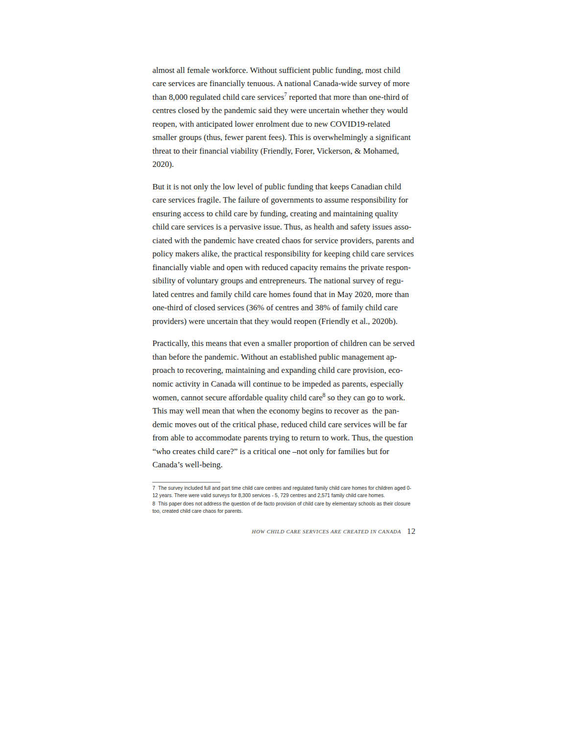almost all female workforce. Without sufficient public funding, most child care services are financially tenuous. A national Canada-wide survey of more than 8,000 regulated child care services7 reported that more than one-third of centres closed by the pandemic said they were uncertain whether they would reopen, with anticipated lower enrolment due to new COVID19-related smaller groups (thus, fewer parent fees). This is overwhelmingly a significant threat to their financial viability (Friendly, Forer, Vickerson, & Mohamed, 2020).
But it is not only the low level of public funding that keeps Canadian child care services fragile. The failure of governments to assume responsibility for ensuring access to child care by funding, creating and maintaining quality child care services is a pervasive issue. Thus, as health and safety issues associated with the pandemic have created chaos for service providers, parents and policy makers alike, the practical responsibility for keeping child care services financially viable and open with reduced capacity remains the private responsibility of voluntary groups and entrepreneurs. The national survey of regulated centres and family child care homes found that in May 2020, more than one-third of closed services (36% of centres and 38% of family child care providers) were uncertain that they would reopen (Friendly et al., 2020b).
Practically, this means that even a smaller proportion of children can be served than before the pandemic. Without an established public management approach to recovering, maintaining and expanding child care provision, economic activity in Canada will continue to be impeded as parents, especially women, cannot secure affordable quality child care8 so they can go to work. This may well mean that when the economy begins to recover as the pandemic moves out of the critical phase, reduced child care services will be far from able to accommodate parents trying to return to work. Thus, the question “who creates child care?” is a critical one –not only for families but for Canada’s well-being.
7 The survey included full and part time child care centres and regulated family child care homes for children aged 0-12 years. There were valid surveys for 8,300 services - 5, 729 centres and 2,571 family child care homes.
8 This paper does not address the question of de facto provision of child care by elementary schools as their closure too, created child care chaos for parents.
HOW CHILD CARE SERVICES ARE CREATED IN CANADA 12